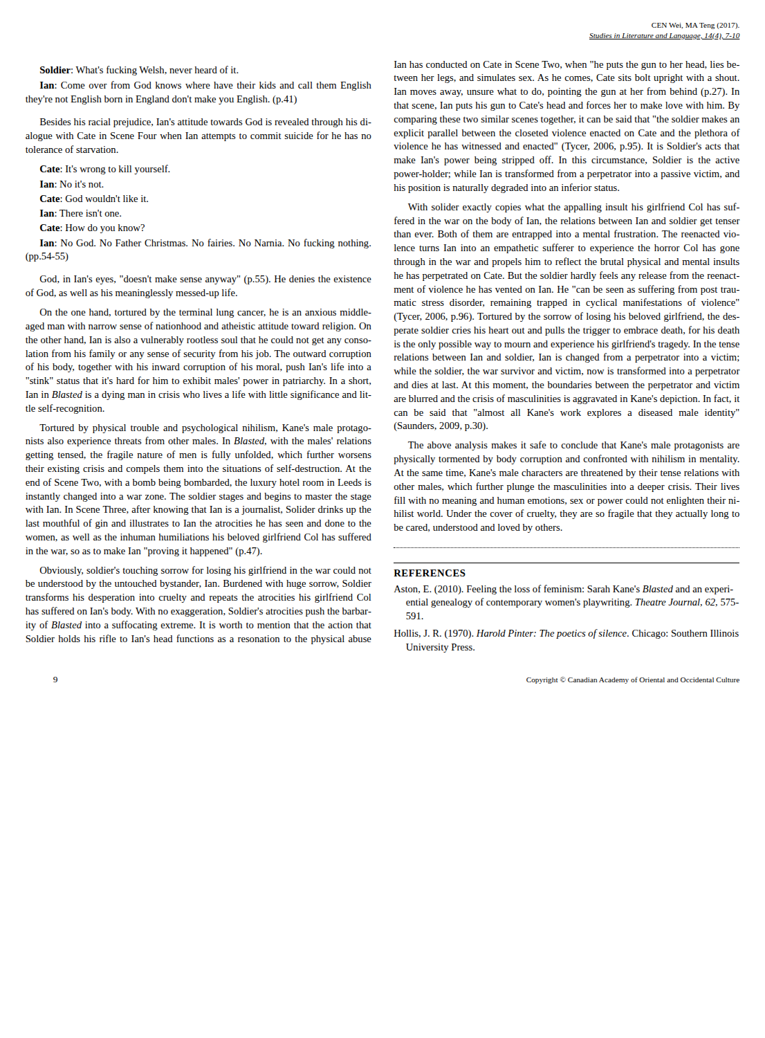CEN Wei, MA Teng (2017).
Studies in Literature and Language, 14(4), 7-10
Soldier: What's fucking Welsh, never heard of it.
Ian: Come over from God knows where have their kids and call them English they're not English born in England don't make you English. (p.41)
Besides his racial prejudice, Ian's attitude towards God is revealed through his dialogue with Cate in Scene Four when Ian attempts to commit suicide for he has no tolerance of starvation.
Cate: It's wrong to kill yourself.
Ian: No it's not.
Cate: God wouldn't like it.
Ian: There isn't one.
Cate: How do you know?
Ian: No God. No Father Christmas. No fairies. No Narnia. No fucking nothing. (pp.54-55)
God, in Ian's eyes, "doesn't make sense anyway" (p.55). He denies the existence of God, as well as his meaninglessly messed-up life.
On the one hand, tortured by the terminal lung cancer, he is an anxious middle-aged man with narrow sense of nationhood and atheistic attitude toward religion. On the other hand, Ian is also a vulnerably rootless soul that he could not get any consolation from his family or any sense of security from his job. The outward corruption of his body, together with his inward corruption of his moral, push Ian's life into a "stink" status that it's hard for him to exhibit males' power in patriarchy. In a short, Ian in Blasted is a dying man in crisis who lives a life with little significance and little self-recognition.
Tortured by physical trouble and psychological nihilism, Kane's male protagonists also experience threats from other males. In Blasted, with the males' relations getting tensed, the fragile nature of men is fully unfolded, which further worsens their existing crisis and compels them into the situations of self-destruction. At the end of Scene Two, with a bomb being bombarded, the luxury hotel room in Leeds is instantly changed into a war zone. The soldier stages and begins to master the stage with Ian. In Scene Three, after knowing that Ian is a journalist, Solider drinks up the last mouthful of gin and illustrates to Ian the atrocities he has seen and done to the women, as well as the inhuman humiliations his beloved girlfriend Col has suffered in the war, so as to make Ian "proving it happened" (p.47).
Obviously, soldier's touching sorrow for losing his girlfriend in the war could not be understood by the untouched bystander, Ian. Burdened with huge sorrow, Soldier transforms his desperation into cruelty and repeats the atrocities his girlfriend Col has suffered on Ian's body. With no exaggeration, Soldier's atrocities push the barbarity of Blasted into a suffocating extreme. It is worth to mention that the action that Soldier holds his rifle to Ian's head functions as a resonation to the physical abuse Ian has conducted on Cate in Scene Two, when "he puts the gun to her head, lies between her legs, and simulates sex. As he comes, Cate sits bolt upright with a shout. Ian moves away, unsure what to do, pointing the gun at her from behind (p.27). In that scene, Ian puts his gun to Cate's head and forces her to make love with him. By comparing these two similar scenes together, it can be said that "the soldier makes an explicit parallel between the closeted violence enacted on Cate and the plethora of violence he has witnessed and enacted" (Tycer, 2006, p.95). It is Soldier's acts that make Ian's power being stripped off. In this circumstance, Soldier is the active power-holder; while Ian is transformed from a perpetrator into a passive victim, and his position is naturally degraded into an inferior status.
With solider exactly copies what the appalling insult his girlfriend Col has suffered in the war on the body of Ian, the relations between Ian and soldier get tenser than ever. Both of them are entrapped into a mental frustration. The reenacted violence turns Ian into an empathetic sufferer to experience the horror Col has gone through in the war and propels him to reflect the brutal physical and mental insults he has perpetrated on Cate. But the soldier hardly feels any release from the reenactment of violence he has vented on Ian. He "can be seen as suffering from post traumatic stress disorder, remaining trapped in cyclical manifestations of violence" (Tycer, 2006, p.96). Tortured by the sorrow of losing his beloved girlfriend, the desperate soldier cries his heart out and pulls the trigger to embrace death, for his death is the only possible way to mourn and experience his girlfriend's tragedy. In the tense relations between Ian and soldier, Ian is changed from a perpetrator into a victim; while the soldier, the war survivor and victim, now is transformed into a perpetrator and dies at last. At this moment, the boundaries between the perpetrator and victim are blurred and the crisis of masculinities is aggravated in Kane's depiction. In fact, it can be said that "almost all Kane's work explores a diseased male identity" (Saunders, 2009, p.30).
The above analysis makes it safe to conclude that Kane's male protagonists are physically tormented by body corruption and confronted with nihilism in mentality. At the same time, Kane's male characters are threatened by their tense relations with other males, which further plunge the masculinities into a deeper crisis. Their lives fill with no meaning and human emotions, sex or power could not enlighten their nihilist world. Under the cover of cruelty, they are so fragile that they actually long to be cared, understood and loved by others.
References
Aston, E. (2010). Feeling the loss of feminism: Sarah Kane's Blasted and an experiential genealogy of contemporary women's playwriting. Theatre Journal, 62, 575-591.
Hollis, J. R. (1970). Harold Pinter: The poetics of silence. Chicago: Southern Illinois University Press.
9 Copyright © Canadian Academy of Oriental and Occidental Culture